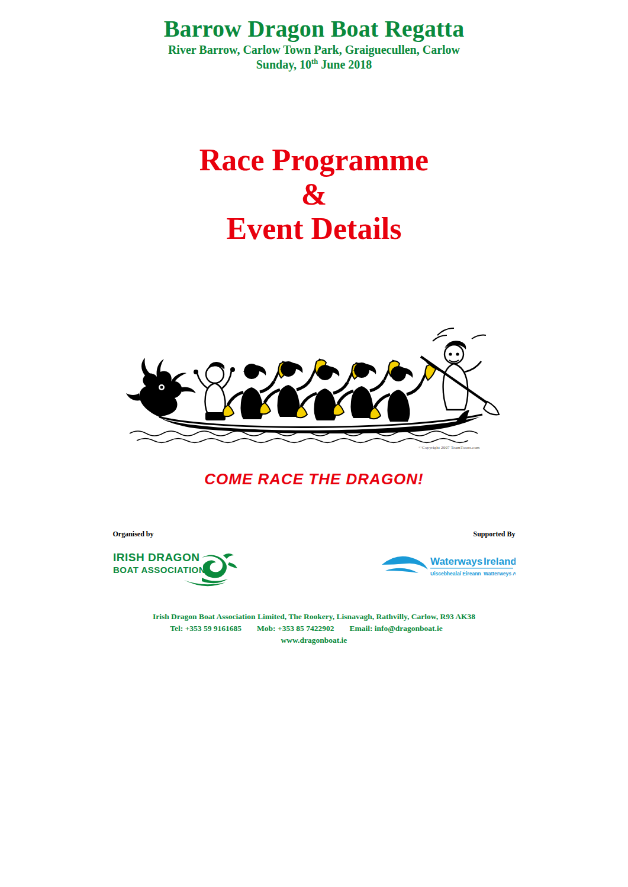Barrow Dragon Boat Regatta
River Barrow, Carlow Town Park, Graiguecullen, Carlow Sunday, 10th June 2018
Race Programme & Event Details
Dragon boat crew cartoon
©Copyright 2007 TeamToons.com
COME RACE THE DRAGON!
| Organised by Irish Dragon Boat Association IRISH DRAGON BOAT ASSOCIATION | Supported By Waterways Ireland / Uiscebhealaí Éireann / Watterweys Airlann Waterways Ireland Uiscebhealaí Éireann Watterweys Airlann |
Irish Dragon Boat Association Limited, The Rookery, Lisnavagh, Rathvilly, Carlow, R93 AK38 Tel: +353 59 9161685 Mob: +353 85 7422902 Email: info@dragonboat.ie www.dragonboat.ie